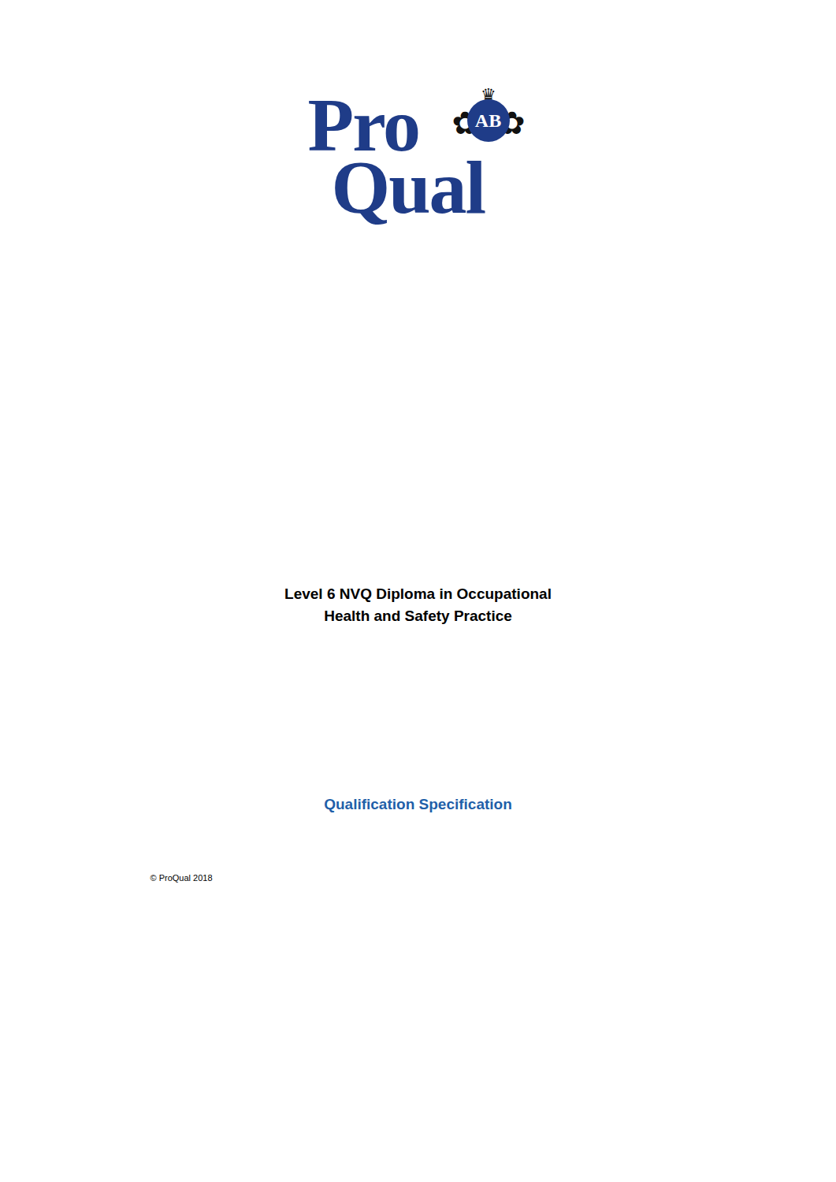Pro Qual
♛
✿
AB
✿
Level 6 NVQ Diploma in Occupational
Health and Safety Practice
Qualification Specification
© ProQual 2018